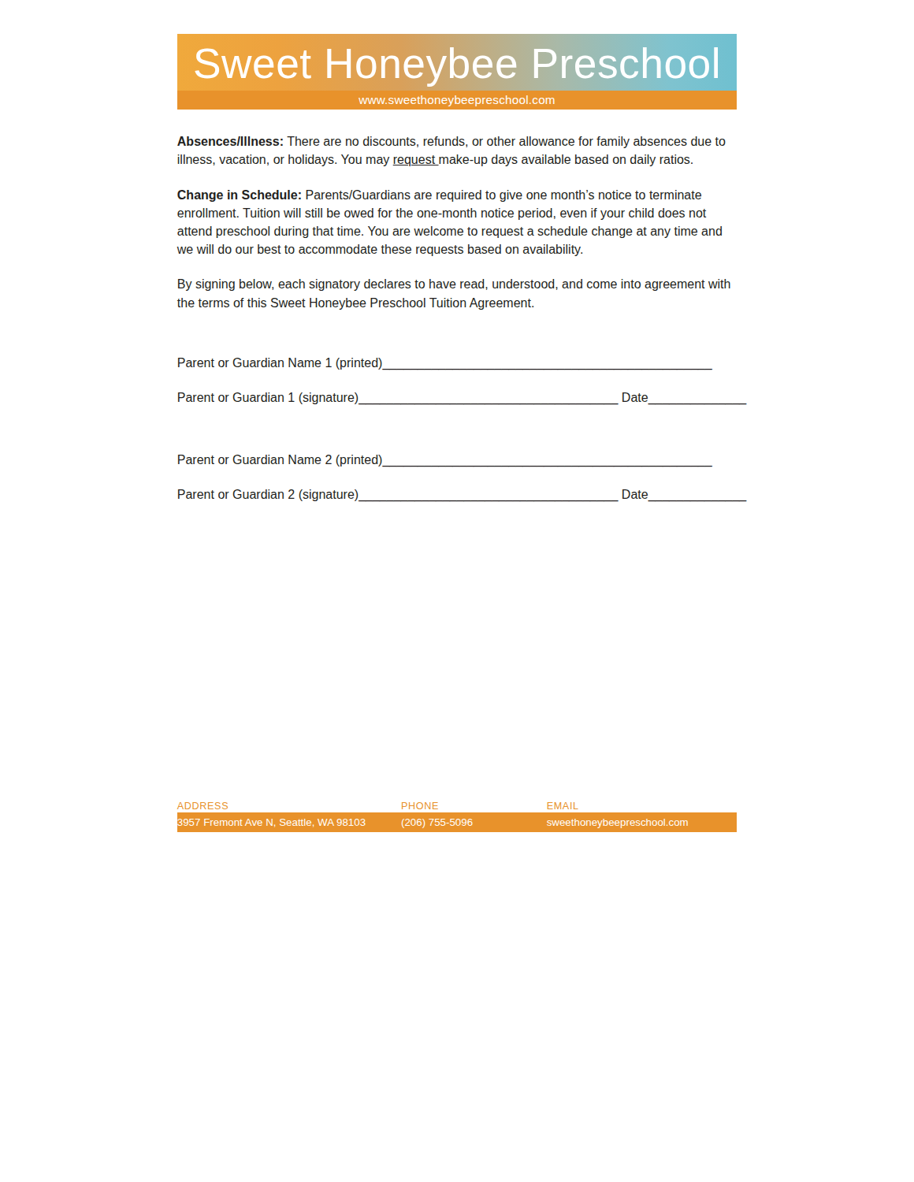Sweet Honeybee Preschool
www.sweethoneybeepreschool.com
Absences/Illness: There are no discounts, refunds, or other allowance for family absences due to illness, vacation, or holidays. You may request make-up days available based on daily ratios.
Change in Schedule: Parents/Guardians are required to give one month’s notice to terminate enrollment. Tuition will still be owed for the one-month notice period, even if your child does not attend preschool during that time. You are welcome to request a schedule change at any time and we will do our best to accommodate these requests based on availability.
By signing below, each signatory declares to have read, understood, and come into agreement with the terms of this Sweet Honeybee Preschool Tuition Agreement.
Parent or Guardian Name 1 (printed)_______________________________________________
Parent or Guardian 1 (signature)_____________________________________ Date______________
Parent or Guardian Name 2 (printed)_______________________________________________
Parent or Guardian 2 (signature)_____________________________________ Date______________
ADDRESS
PHONE
EMAIL
3957 Fremont Ave N, Seattle, WA 98103
(206) 755-5096
sweethoneybeepreschool.com